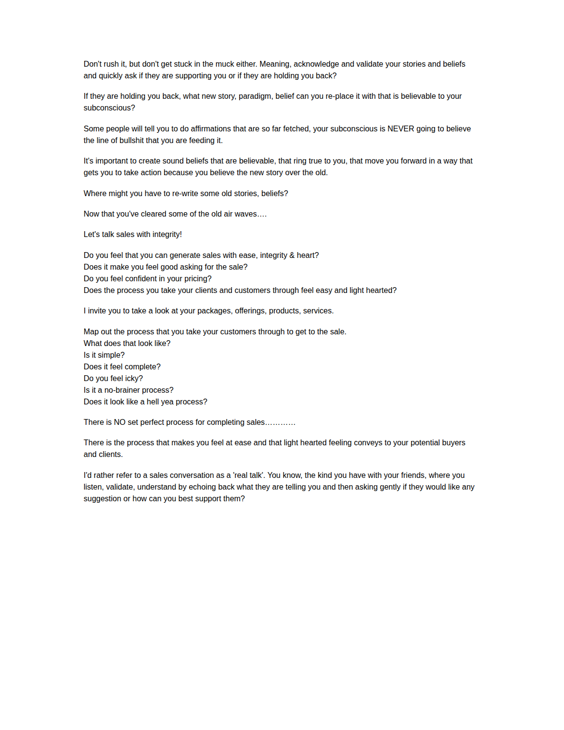Don't rush it, but don't get stuck in the muck either. Meaning, acknowledge and validate your stories and beliefs and quickly ask if they are supporting you or if they are holding you back?
If they are holding you back, what new story, paradigm, belief can you re-place it with that is believable to your subconscious?
Some people will tell you to do affirmations that are so far fetched, your subconscious is NEVER going to believe the line of bullshit that you are feeding it.
It's important to create sound beliefs that are believable, that ring true to you, that move you forward in a way that gets you to take action because you believe the new story over the old.
Where might you have to re-write some old stories, beliefs?
Now that you've cleared some of the old air waves….
Let's talk sales with integrity!
Do you feel that you can generate sales with ease, integrity & heart?
Does it make you feel good asking for the sale?
Do you feel confident in your pricing?
Does the process you take your clients and customers through feel easy and light hearted?
I invite you to take a look at your packages, offerings, products, services.
Map out the process that you take your customers through to get to the sale.
What does that look like?
Is it simple?
Does it feel complete?
Do you feel icky?
Is it a no-brainer process?
Does it look like a hell yea process?
There is NO set perfect process for completing sales…………
There is the process that makes you feel at ease and that light hearted feeling conveys to your potential buyers and clients.
I'd rather refer to a sales conversation as a 'real talk'. You know, the kind you have with your friends, where you listen, validate, understand by echoing back what they are telling you and then asking gently if they would like any suggestion or how can you best support them?